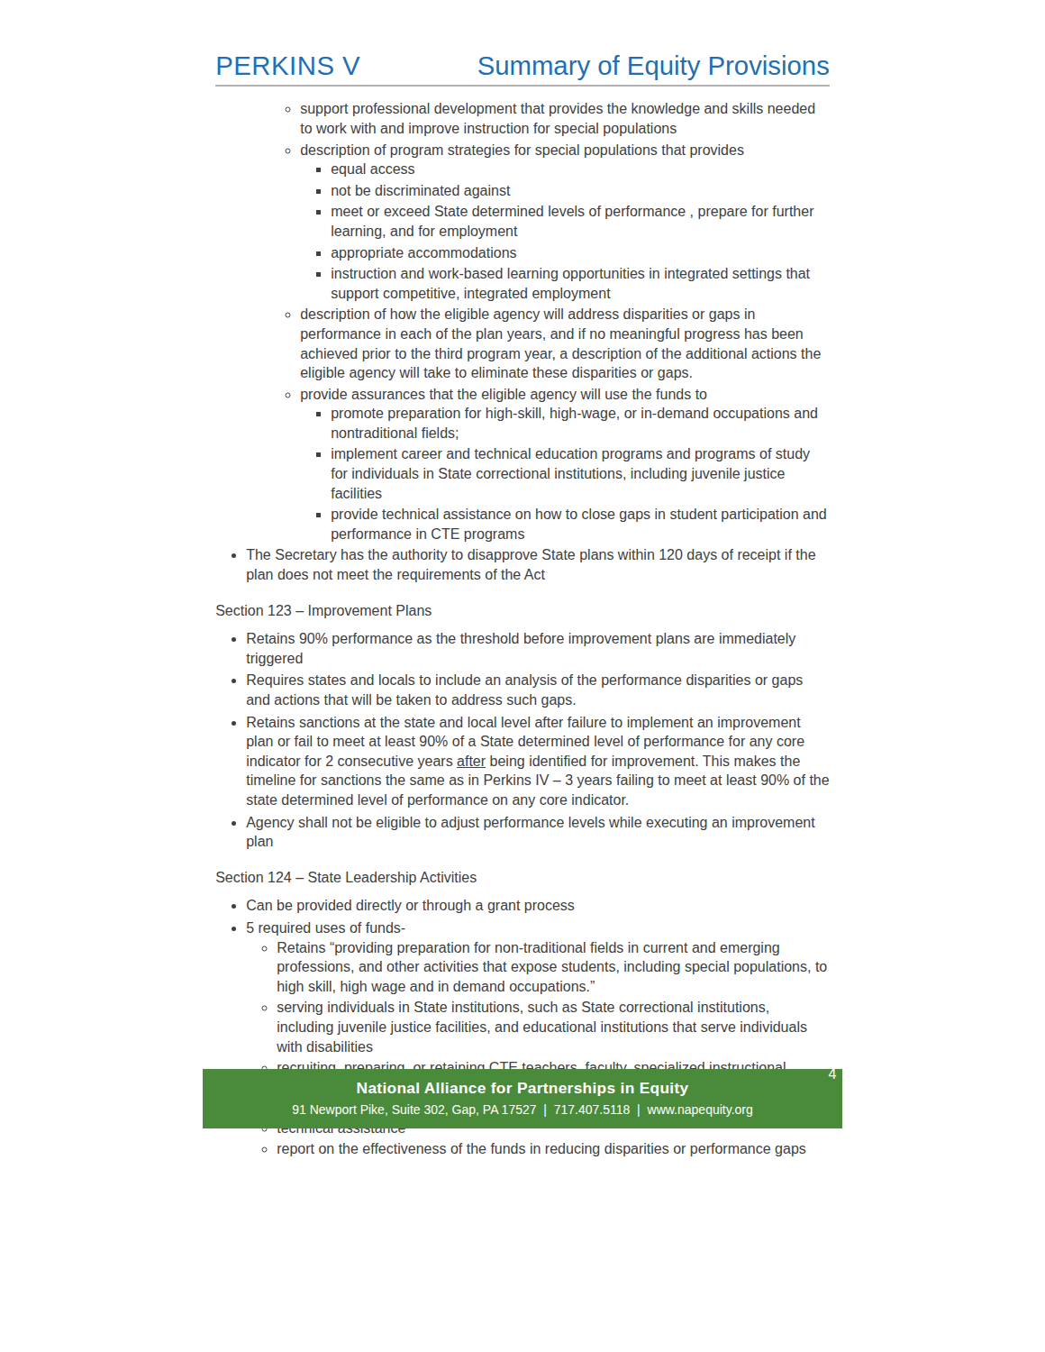PERKINS V
Summary of Equity Provisions
support professional development that provides the knowledge and skills needed to work with and improve instruction for special populations
description of program strategies for special populations that provides
equal access
not be discriminated against
meet or exceed State determined levels of performance , prepare for further learning, and for employment
appropriate accommodations
instruction and work-based learning opportunities in integrated settings that support competitive, integrated employment
description of how the eligible agency will address disparities or gaps in performance in each of the plan years, and if no meaningful progress has been achieved prior to the third program year, a description of the additional actions the eligible agency will take to eliminate these disparities or gaps.
provide assurances that the eligible agency will use the funds to
promote preparation for high-skill, high-wage, or in-demand occupations and nontraditional fields;
implement career and technical education programs and programs of study for individuals in State correctional institutions, including juvenile justice facilities
provide technical assistance on how to close gaps in student participation and performance in CTE programs
The Secretary has the authority to disapprove State plans within 120 days of receipt if the plan does not meet the requirements of the Act
Section 123 – Improvement Plans
Retains 90% performance as the threshold before improvement plans are immediately triggered
Requires states and locals to include an analysis of the performance disparities or gaps and actions that will be taken to address such gaps.
Retains sanctions at the state and local level after failure to implement an improvement plan or fail to meet at least 90% of a State determined level of performance for any core indicator for 2 consecutive years after being identified for improvement. This makes the timeline for sanctions the same as in Perkins IV – 3 years failing to meet at least 90% of the state determined level of performance on any core indicator.
Agency shall not be eligible to adjust performance levels while executing an improvement plan
Section 124 – State Leadership Activities
Can be provided directly or through a grant process
5 required uses of funds-
Retains “providing preparation for non-traditional fields in current and emerging professions, and other activities that expose students, including special populations, to high skill, high wage and in demand occupations.”
serving individuals in State institutions, such as State correctional institutions, including juvenile justice facilities, and educational institutions that serve individuals with disabilities
recruiting, preparing, or retaining CTE teachers, faculty, specialized instructional support personnel, or paraprofessionals, such as preservice, professional development, or leadership development programs
technical assistance
report on the effectiveness of the funds in reducing disparities or performance gaps
National Alliance for Partnerships in Equity
91 Newport Pike, Suite 302, Gap, PA 17527 | 717.407.5118 | www.napequity.org
4